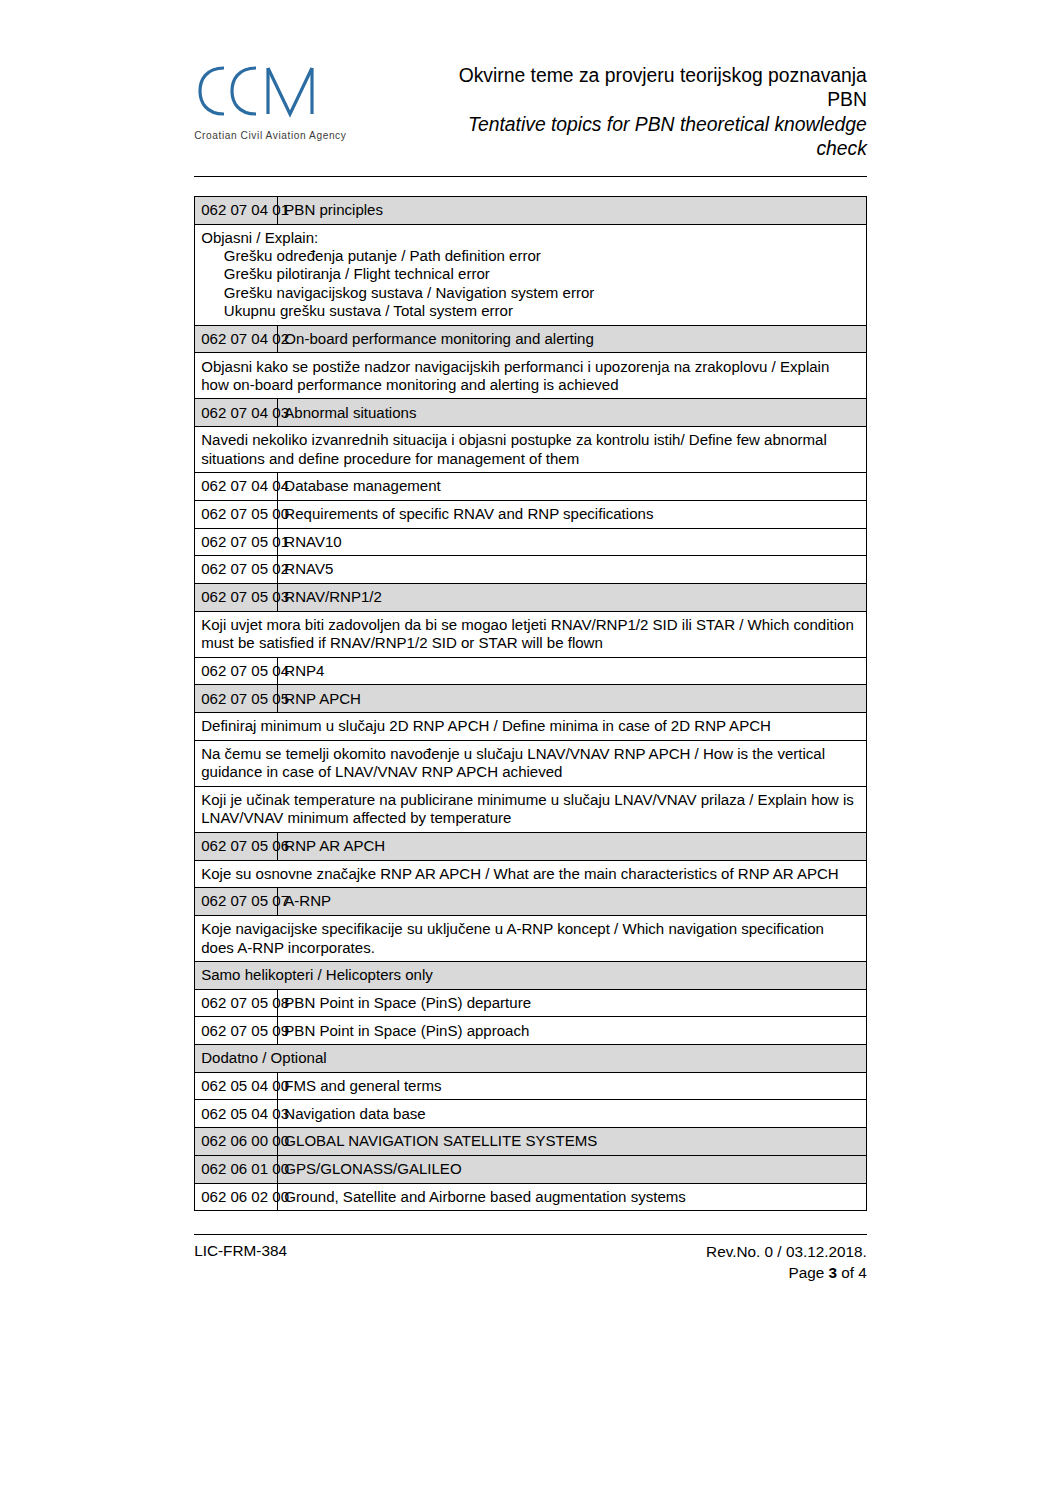Croatian Civil Aviation Agency
Okvirne teme za provjeru teorijskog poznavanja PBN
Tentative topics for PBN theoretical knowledge check
| 062 07 04 01 | PBN principles |
| Objasni / Explain: Grešku određenja putanje / Path definition error Grešku pilotiranja / Flight technical error Grešku navigacijskog sustava / Navigation system error Ukupnu grešku sustava / Total system error |
| 062 07 04 02 | On-board performance monitoring and alerting |
| Objasni kako se postiže nadzor navigacijskih performanci i upozorenja na zrakoplovu / Explain how on-board performance monitoring and alerting is achieved |
| 062 07 04 03 | Abnormal situations |
| Navedi nekoliko izvanrednih situacija i objasni postupke za kontrolu istih/ Define few abnormal situations and define procedure for management of them |
| 062 07 04 04 | Database management |
| 062 07 05 00 | Requirements of specific RNAV and RNP specifications |
| 062 07 05 01 | RNAV10 |
| 062 07 05 02 | RNAV5 |
| 062 07 05 03 | RNAV/RNP1/2 |
| Koji uvjet mora biti zadovoljen da bi se mogao letjeti RNAV/RNP1/2 SID ili STAR / Which condition must be satisfied if RNAV/RNP1/2 SID or STAR will be flown |
| 062 07 05 04 | RNP4 |
| 062 07 05 05 | RNP APCH |
| Definiraj minimum u slučaju 2D RNP APCH / Define minima in case of 2D RNP APCH |
| Na čemu se temelji okomito navođenje u slučaju LNAV/VNAV RNP APCH / How is the vertical guidance in case of LNAV/VNAV RNP APCH achieved |
| Koji je učinak temperature na publicirane minimume u slučaju LNAV/VNAV prilaza / Explain how is LNAV/VNAV minimum affected by temperature |
| 062 07 05 06 | RNP AR APCH |
| Koje su osnovne značajke RNP AR APCH / What are the main characteristics of RNP AR APCH |
| 062 07 05 07 | A-RNP |
| Koje navigacijske specifikacije su uključene u A-RNP koncept / Which navigation specification does A-RNP incorporates. |
| Samo helikopteri / Helicopters only |
| 062 07 05 08 | PBN Point in Space (PinS) departure |
| 062 07 05 09 | PBN Point in Space (PinS) approach |
| Dodatno / Optional |
| 062 05 04 00 | FMS and general terms |
| 062 05 04 03 | Navigation data base |
| 062 06 00 00 | GLOBAL NAVIGATION SATELLITE SYSTEMS |
| 062 06 01 00 | GPS/GLONASS/GALILEO |
| 062 06 02 00 | Ground, Satellite and Airborne based augmentation systems |
LIC-FRM-384
Rev.No. 0 / 03.12.2018.
Page 3 of 4